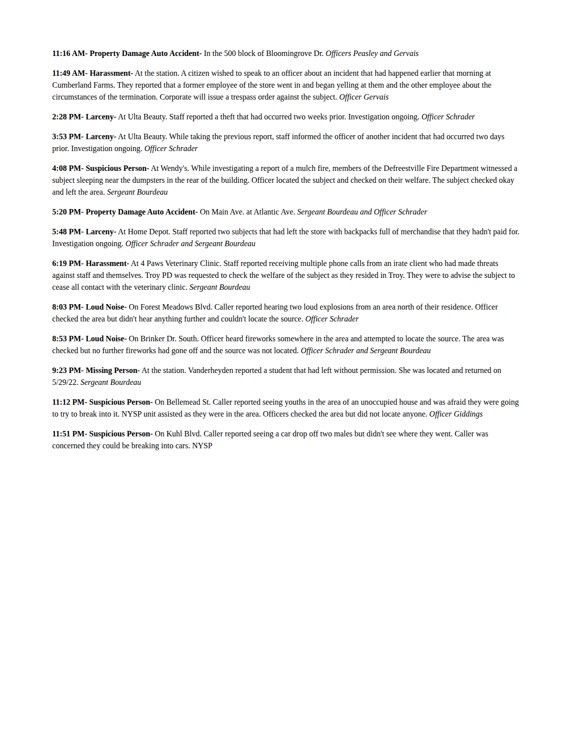11:16 AM- Property Damage Auto Accident- In the 500 block of Bloomingrove Dr. Officers Peasley and Gervais
11:49 AM- Harassment- At the station. A citizen wished to speak to an officer about an incident that had happened earlier that morning at Cumberland Farms. They reported that a former employee of the store went in and began yelling at them and the other employee about the circumstances of the termination. Corporate will issue a trespass order against the subject. Officer Gervais
2:28 PM- Larceny- At Ulta Beauty. Staff reported a theft that had occurred two weeks prior. Investigation ongoing. Officer Schrader
3:53 PM- Larceny- At Ulta Beauty. While taking the previous report, staff informed the officer of another incident that had occurred two days prior. Investigation ongoing. Officer Schrader
4:08 PM- Suspicious Person- At Wendy's. While investigating a report of a mulch fire, members of the Defreestville Fire Department witnessed a subject sleeping near the dumpsters in the rear of the building. Officer located the subject and checked on their welfare. The subject checked okay and left the area. Sergeant Bourdeau
5:20 PM- Property Damage Auto Accident- On Main Ave. at Atlantic Ave. Sergeant Bourdeau and Officer Schrader
5:48 PM- Larceny- At Home Depot. Staff reported two subjects that had left the store with backpacks full of merchandise that they hadn't paid for. Investigation ongoing. Officer Schrader and Sergeant Bourdeau
6:19 PM- Harassment- At 4 Paws Veterinary Clinic. Staff reported receiving multiple phone calls from an irate client who had made threats against staff and themselves. Troy PD was requested to check the welfare of the subject as they resided in Troy. They were to advise the subject to cease all contact with the veterinary clinic. Sergeant Bourdeau
8:03 PM- Loud Noise- On Forest Meadows Blvd. Caller reported hearing two loud explosions from an area north of their residence. Officer checked the area but didn't hear anything further and couldn't locate the source. Officer Schrader
8:53 PM- Loud Noise- On Brinker Dr. South. Officer heard fireworks somewhere in the area and attempted to locate the source. The area was checked but no further fireworks had gone off and the source was not located. Officer Schrader and Sergeant Bourdeau
9:23 PM- Missing Person- At the station. Vanderheyden reported a student that had left without permission. She was located and returned on 5/29/22. Sergeant Bourdeau
11:12 PM- Suspicious Person- On Bellemead St. Caller reported seeing youths in the area of an unoccupied house and was afraid they were going to try to break into it. NYSP unit assisted as they were in the area. Officers checked the area but did not locate anyone. Officer Giddings
11:51 PM- Suspicious Person- On Kuhl Blvd. Caller reported seeing a car drop off two males but didn't see where they went. Caller was concerned they could be breaking into cars. NYSP